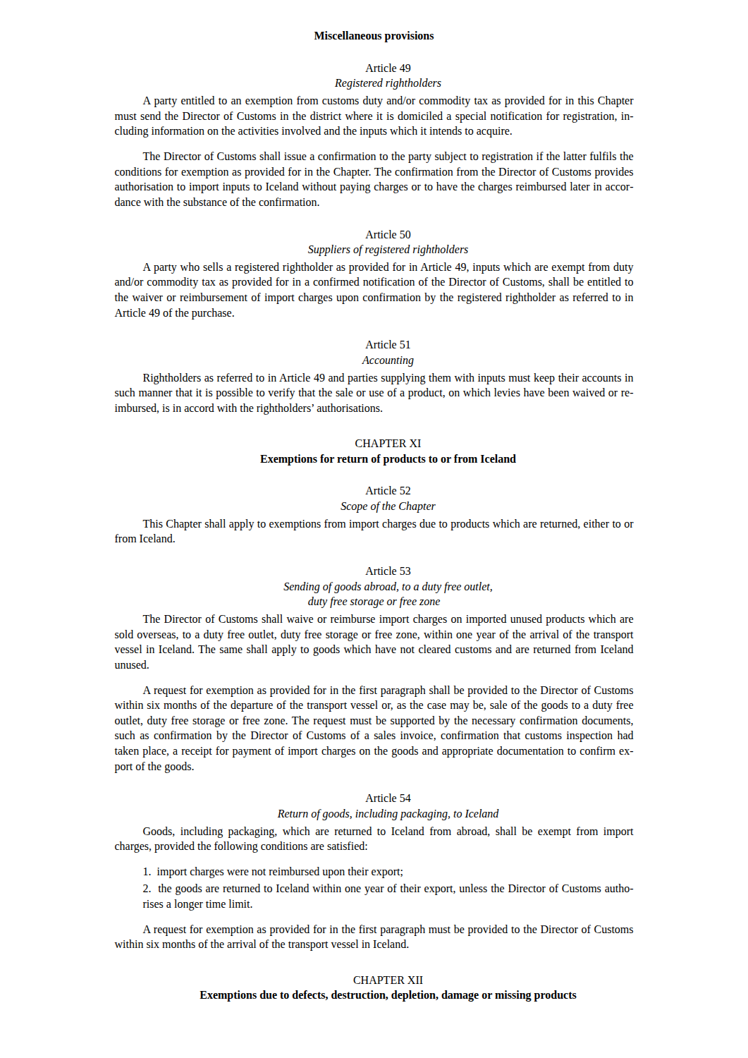Miscellaneous provisions
Article 49
Registered rightholders
A party entitled to an exemption from customs duty and/or commodity tax as provided for in this Chapter must send the Director of Customs in the district where it is domiciled a special notification for registration, including information on the activities involved and the inputs which it intends to acquire.
The Director of Customs shall issue a confirmation to the party subject to registration if the latter fulfils the conditions for exemption as provided for in the Chapter. The confirmation from the Director of Customs provides authorisation to import inputs to Iceland without paying charges or to have the charges reimbursed later in accordance with the substance of the confirmation.
Article 50
Suppliers of registered rightholders
A party who sells a registered rightholder as provided for in Article 49, inputs which are exempt from duty and/or commodity tax as provided for in a confirmed notification of the Director of Customs, shall be entitled to the waiver or reimbursement of import charges upon confirmation by the registered rightholder as referred to in Article 49 of the purchase.
Article 51
Accounting
Rightholders as referred to in Article 49 and parties supplying them with inputs must keep their accounts in such manner that it is possible to verify that the sale or use of a product, on which levies have been waived or reimbursed, is in accord with the rightholders’ authorisations.
CHAPTER XI
Exemptions for return of products to or from Iceland
Article 52
Scope of the Chapter
This Chapter shall apply to exemptions from import charges due to products which are returned, either to or from Iceland.
Article 53
Sending of goods abroad, to a duty free outlet,
duty free storage or free zone
The Director of Customs shall waive or reimburse import charges on imported unused products which are sold overseas, to a duty free outlet, duty free storage or free zone, within one year of the arrival of the transport vessel in Iceland. The same shall apply to goods which have not cleared customs and are returned from Iceland unused.
A request for exemption as provided for in the first paragraph shall be provided to the Director of Customs within six months of the departure of the transport vessel or, as the case may be, sale of the goods to a duty free outlet, duty free storage or free zone. The request must be supported by the necessary confirmation documents, such as confirmation by the Director of Customs of a sales invoice, confirmation that customs inspection had taken place, a receipt for payment of import charges on the goods and appropriate documentation to confirm export of the goods.
Article 54
Return of goods, including packaging, to Iceland
Goods, including packaging, which are returned to Iceland from abroad, shall be exempt from import charges, provided the following conditions are satisfied:
import charges were not reimbursed upon their export;
the goods are returned to Iceland within one year of their export, unless the Director of Customs authorises a longer time limit.
A request for exemption as provided for in the first paragraph must be provided to the Director of Customs within six months of the arrival of the transport vessel in Iceland.
CHAPTER XII
Exemptions due to defects, destruction, depletion, damage or missing products